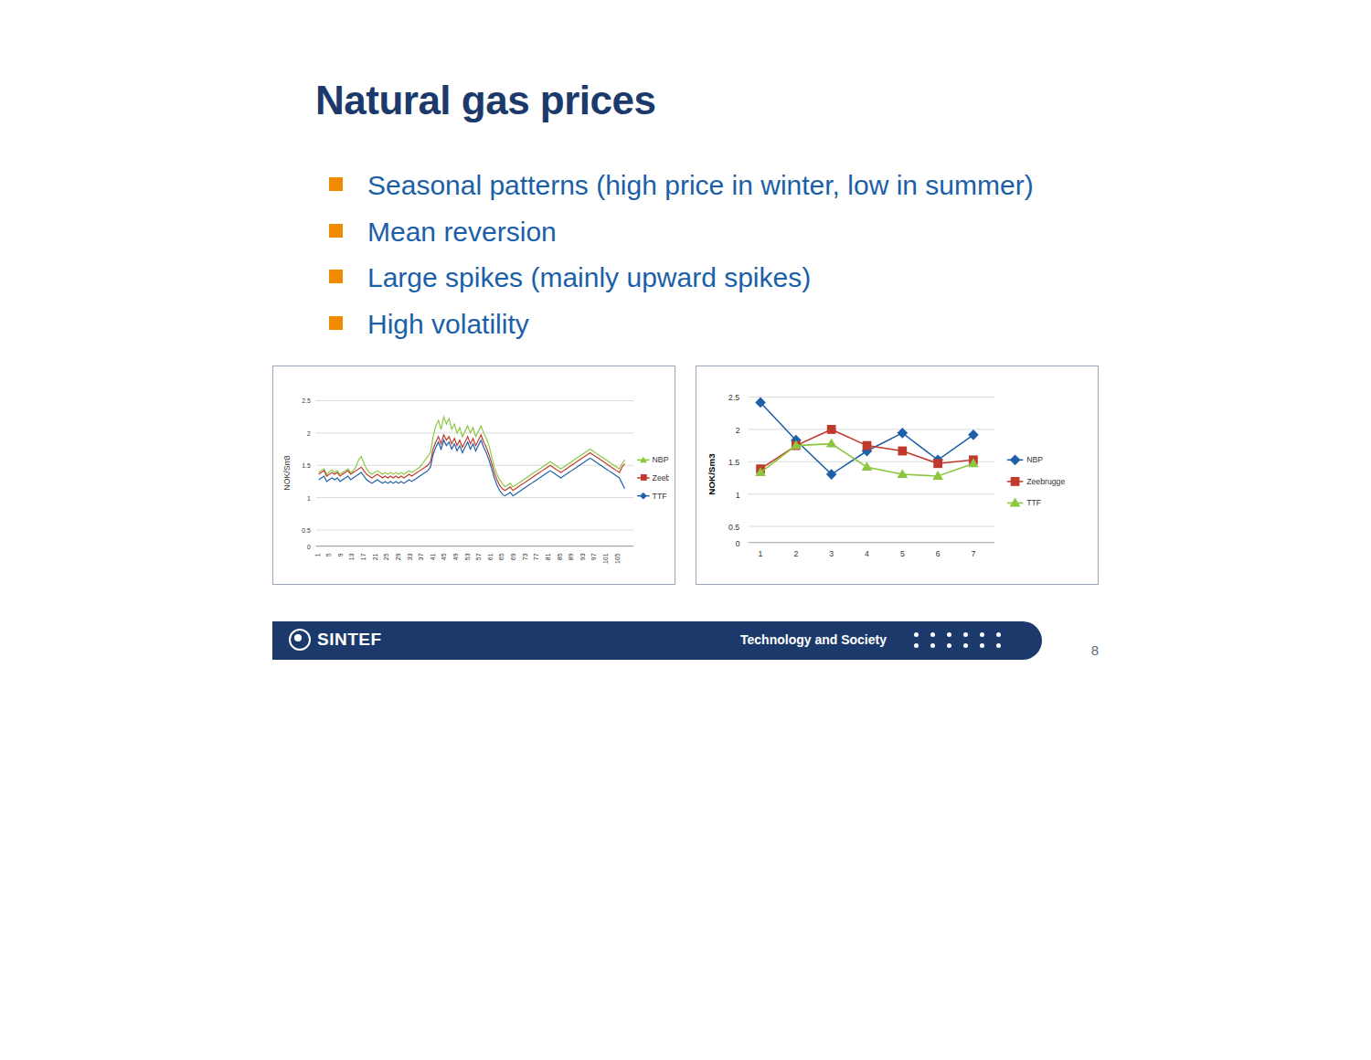Natural gas prices
Seasonal patterns (high price in winter, low in summer)
Mean reversion
Large spikes (mainly upward spikes)
High volatility
NOK/Sm 3 2.5 2 1.5 1 0.5 0 1 5 9 13 17 21 25 29 33 37 41 45 49 53 57 61 65 69 73 77 81 85 89 93 97 101 105 NBP Zeebrugge TTF
NOK/Sm3 2.5 2 1.5 1 0.5 0 1 2 3 4 5 6 7 NBP Zeebrugge TTF
SINTEF
Technology and Society
8